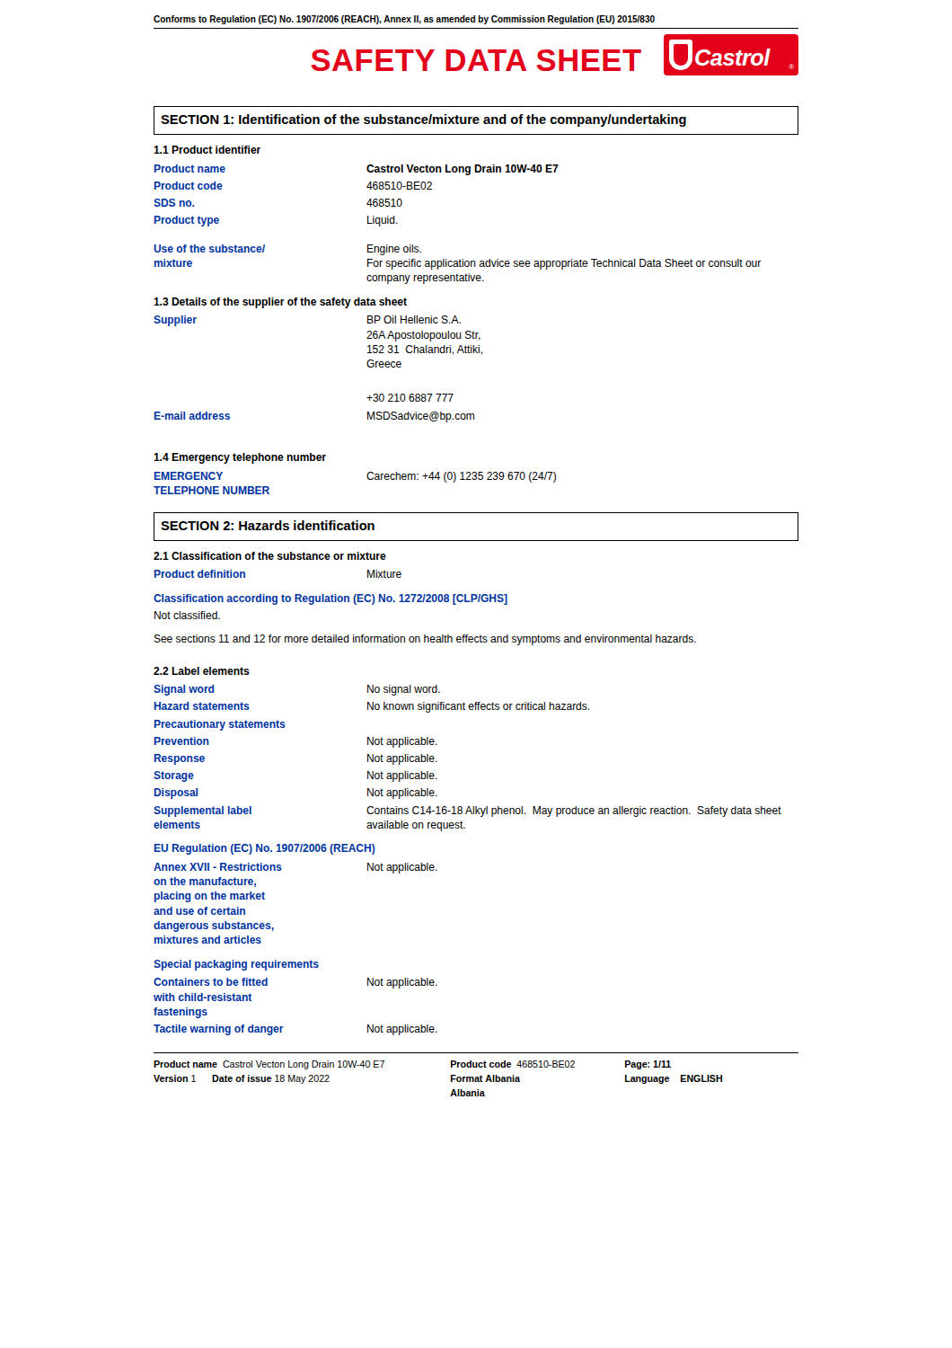Conforms to Regulation (EC) No. 1907/2006 (REACH), Annex II, as amended by Commission Regulation (EU) 2015/830
SAFETY DATA SHEET
Castrol
®
SECTION 1: Identification of the substance/mixture and of the company/undertaking
1.1 Product identifier
| Product name | Castrol Vecton Long Drain 10W-40 E7 |
| Product code | 468510-BE02 |
| SDS no. | 468510 |
| Product type | Liquid. |
| Use of the substance/ mixture | Engine oils. For specific application advice see appropriate Technical Data Sheet or consult our company representative. |
1.3 Details of the supplier of the safety data sheet
| Supplier | BP Oil Hellenic S.A. 26A Apostolopoulou Str, 152 31 Chalandri, Attiki, Greece |
| | +30 210 6887 777 |
| E-mail address | MSDSadvice@bp.com |
1.4 Emergency telephone number
| EMERGENCY TELEPHONE NUMBER | Carechem: +44 (0) 1235 239 670 (24/7) |
SECTION 2: Hazards identification
2.1 Classification of the substance or mixture
| Product definition | Mixture |
Classification according to Regulation (EC) No. 1272/2008 [CLP/GHS]
Not classified.
See sections 11 and 12 for more detailed information on health effects and symptoms and environmental hazards.
2.2 Label elements
| Signal word | No signal word. |
| Hazard statements | No known significant effects or critical hazards. |
| Precautionary statements | |
| Prevention | Not applicable. |
| Response | Not applicable. |
| Storage | Not applicable. |
| Disposal | Not applicable. |
| Supplemental label elements | Contains C14-16-18 Alkyl phenol. May produce an allergic reaction. Safety data sheet available on request. |
EU Regulation (EC) No. 1907/2006 (REACH)
| Annex XVII - Restrictions on the manufacture, placing on the market and use of certain dangerous substances, mixtures and articles | Not applicable. |
Special packaging requirements
| Containers to be fitted with child-resistant fastenings | Not applicable. |
| Tactile warning of danger | Not applicable. |
| Product name Castrol Vecton Long Drain 10W-40 E7 | Product code 468510-BE02 | Page: 1/11 |
| Version 1 Date of issue 18 May 2022 | Format Albania | Language ENGLISH |
| | Albania | |